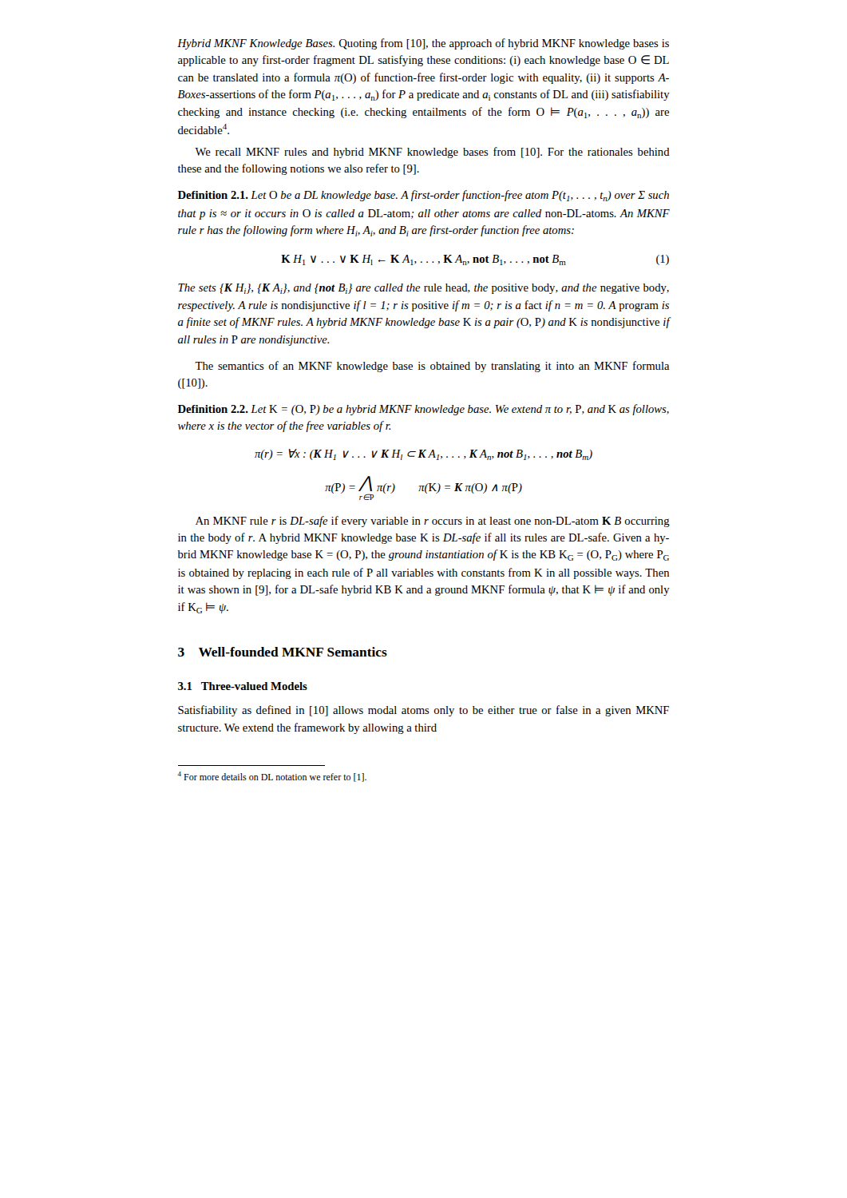Hybrid MKNF Knowledge Bases. Quoting from [10], the approach of hybrid MKNF knowledge bases is applicable to any first-order fragment DL satisfying these conditions: (i) each knowledge base O ∈ DL can be translated into a formula π(O) of function-free first-order logic with equality, (ii) it supports A-Boxes-assertions of the form P(a 1, . . . , an) for P a predicate and ai constants of DL and (iii) satisfiability checking and instance checking (i.e. checking entailments of the form O ⊨ P(a 1, . . . , an)) are decidable4.
We recall MKNF rules and hybrid MKNF knowledge bases from [10]. For the rationales behind these and the following notions we also refer to [9].
Definition 2.1. Let O be a DL knowledge base. A first-order function-free atom P(t 1, . . . , tn) over Σ such that p is ≈ or it occurs in O is called a DL-atom; all other atoms are called non-DL-atoms. An MKNF rule r has the following form where Hi, Ai, and Bi are first-order function free atoms:
K H 1 ∨ . . . ∨ K Hl ← K A 1, . . . , K An, not B 1, . . . , not Bm (1)
The sets {K Hi}, {K Ai}, and {not Bi} are called the rule head, the positive body, and the negative body, respectively. A rule is nondisjunctive if l = 1; r is positive if m = 0; r is a fact if n = m = 0. A program is a finite set of MKNF rules. A hybrid MKNF knowledge base K is a pair (O, P) and K is nondisjunctive if all rules in P are nondisjunctive.
The semantics of an MKNF knowledge base is obtained by translating it into an MKNF formula ([10]).
Definition 2.2. Let K = (O, P) be a hybrid MKNF knowledge base. We extend π to r, P, and K as follows, where x is the vector of the free variables of r.
π(r) = ∀x : (K H 1 ∨ . . . ∨ K Hl ⊂ K A 1, . . . , K An, not B 1, . . . , not Bm)
π(P) = ⋀
r∈P π(r) π(K) = K π(O) ∧ π(P)
An MKNF rule r is DL-safe if every variable in r occurs in at least one non-DL-atom K B occurring in the body of r. A hybrid MKNF knowledge base K is DL-safe if all its rules are DL-safe. Given a hybrid MKNF knowledge base K = (O, P), the ground instantiation of K is the KB KG = (O, PG) where PG is obtained by replacing in each rule of P all variables with constants from K in all possible ways. Then it was shown in [9], for a DL-safe hybrid KB K and a ground MKNF formula ψ, that K ⊨ ψ if and only if KG ⊨ ψ.
3 Well-founded MKNF Semantics
3.1 Three-valued Models
Satisfiability as defined in [10] allows modal atoms only to be either true or false in a given MKNF structure. We extend the framework by allowing a third
4 For more details on DL notation we refer to [1].